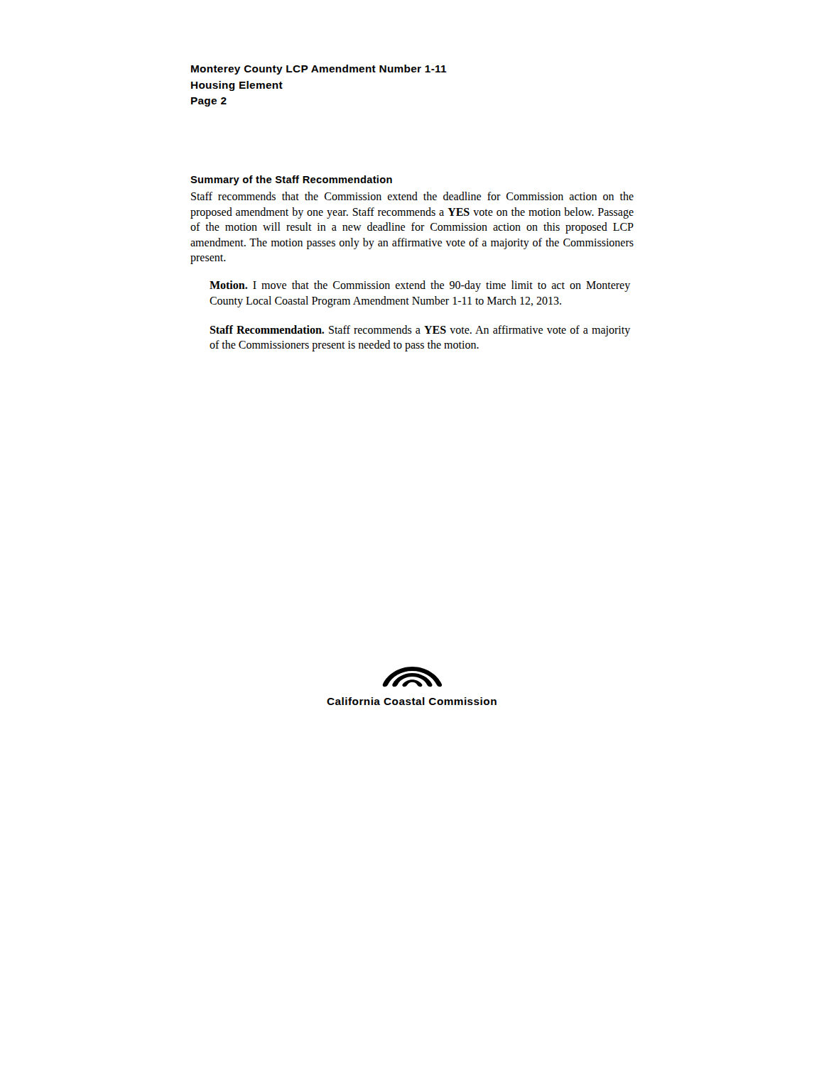Monterey County LCP Amendment Number 1-11
Housing Element
Page 2
Summary of the Staff Recommendation
Staff recommends that the Commission extend the deadline for Commission action on the proposed amendment by one year. Staff recommends a YES vote on the motion below. Passage of the motion will result in a new deadline for Commission action on this proposed LCP amendment. The motion passes only by an affirmative vote of a majority of the Commissioners present.
Motion. I move that the Commission extend the 90-day time limit to act on Monterey County Local Coastal Program Amendment Number 1-11 to March 12, 2013.
Staff Recommendation. Staff recommends a YES vote. An affirmative vote of a majority of the Commissioners present is needed to pass the motion.
California Coastal Commission